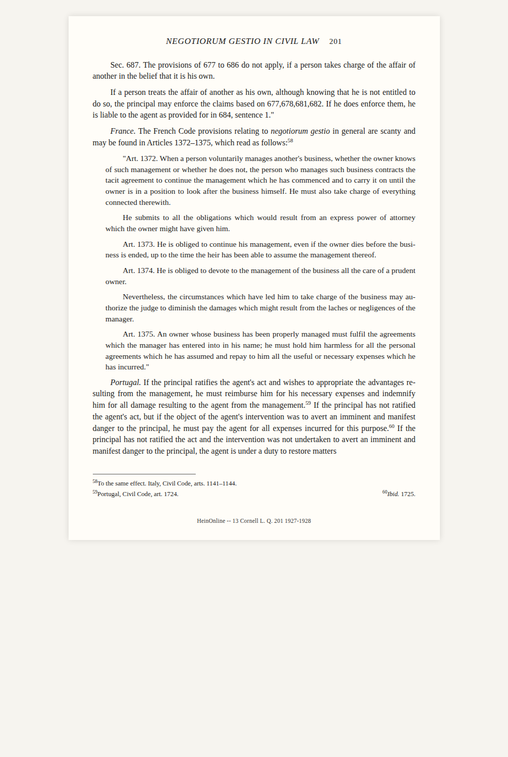Negotiorum Gestio in Civil Law 201
Sec. 687. The provisions of 677 to 686 do not apply, if a person takes charge of the affair of another in the belief that it is his own.
If a person treats the affair of another as his own, although knowing that he is not entitled to do so, the principal may enforce the claims based on 677,678,681,682. If he does enforce them, he is liable to the agent as provided for in 684, sentence 1."
France. The French Code provisions relating to negotiorum gestio in general are scanty and may be found in Articles 1372–1375, which read as follows:58
"Art. 1372. When a person voluntarily manages another's business, whether the owner knows of such management or whether he does not, the person who manages such business contracts the tacit agreement to continue the management which he has commenced and to carry it on until the owner is in a position to look after the business himself. He must also take charge of everything connected therewith.
He submits to all the obligations which would result from an express power of attorney which the owner might have given him.
Art. 1373. He is obliged to continue his management, even if the owner dies before the business is ended, up to the time the heir has been able to assume the management thereof.
Art. 1374. He is obliged to devote to the management of the business all the care of a prudent owner.
Nevertheless, the circumstances which have led him to take charge of the business may authorize the judge to diminish the damages which might result from the laches or negligences of the manager.
Art. 1375. An owner whose business has been properly managed must fulfil the agreements which the manager has entered into in his name; he must hold him harmless for all the personal agreements which he has assumed and repay to him all the useful or necessary expenses which he has incurred."
Portugal. If the principal ratifies the agent's act and wishes to appropriate the advantages resulting from the management, he must reimburse him for his necessary expenses and indemnify him for all damage resulting to the agent from the management.59 If the principal has not ratified the agent's act, but if the object of the agent's intervention was to avert an imminent and manifest danger to the principal, he must pay the agent for all expenses incurred for this purpose.60 If the principal has not ratified the act and the intervention was not undertaken to avert an imminent and manifest danger to the principal, the agent is under a duty to restore matters
58 To the same effect. Italy, Civil Code, arts. 1141–1144.
59 Portugal, Civil Code, art. 1724. 60 Ibid. 1725.
HeinOnline -- 13 Cornell L. Q. 201 1927-1928